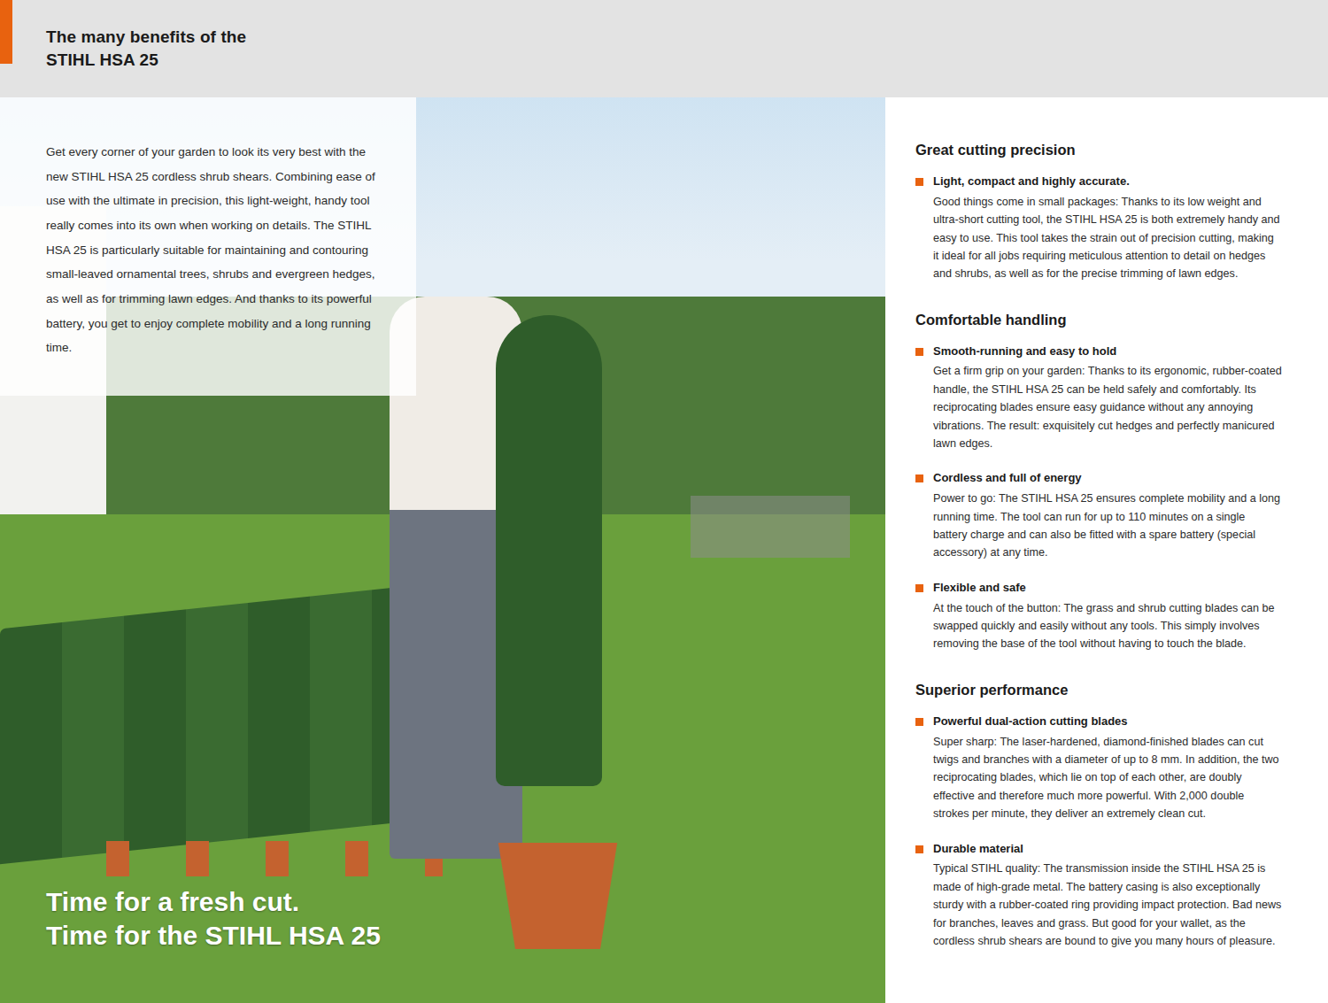The many benefits of the
STIHL HSA 25
Get every corner of your garden to look its very best with the new STIHL HSA 25 cordless shrub shears. Combining ease of use with the ultimate in precision, this light-weight, handy tool really comes into its own when working on details. The STIHL HSA 25 is particularly suitable for maintaining and contouring small-leaved ornamental trees, shrubs and evergreen hedges, as well as for trimming lawn edges. And thanks to its powerful battery, you get to enjoy complete mobility and a long running time.
Time for a fresh cut.
Time for the STIHL HSA 25
Great cutting precision
Light, compact and highly accurate.
Good things come in small packages: Thanks to its low weight and ultra-short cutting tool, the STIHL HSA 25 is both extremely handy and easy to use. This tool takes the strain out of precision cutting, making it ideal for all jobs requiring meticulous attention to detail on hedges and shrubs, as well as for the precise trimming of lawn edges.
Comfortable handling
Smooth-running and easy to hold
Get a firm grip on your garden: Thanks to its ergonomic, rubber-coated handle, the STIHL HSA 25 can be held safely and comfortably. Its reciprocating blades ensure easy guidance without any annoying vibrations. The result: exquisitely cut hedges and perfectly manicured lawn edges.
Cordless and full of energy
Power to go: The STIHL HSA 25 ensures complete mobility and a long running time. The tool can run for up to 110 minutes on a single battery charge and can also be fitted with a spare battery (special accessory) at any time.
Flexible and safe
At the touch of the button: The grass and shrub cutting blades can be swapped quickly and easily without any tools. This simply involves removing the base of the tool without having to touch the blade.
Superior performance
Powerful dual-action cutting blades
Super sharp: The laser-hardened, diamond-finished blades can cut twigs and branches with a diameter of up to 8 mm. In addition, the two reciprocating blades, which lie on top of each other, are doubly effective and therefore much more powerful. With 2,000 double strokes per minute, they deliver an extremely clean cut.
Durable material
Typical STIHL quality: The transmission inside the STIHL HSA 25 is made of high-grade metal. The battery casing is also exceptionally sturdy with a rubber-coated ring providing impact protection. Bad news for branches, leaves and grass. But good for your wallet, as the cordless shrub shears are bound to give you many hours of pleasure.